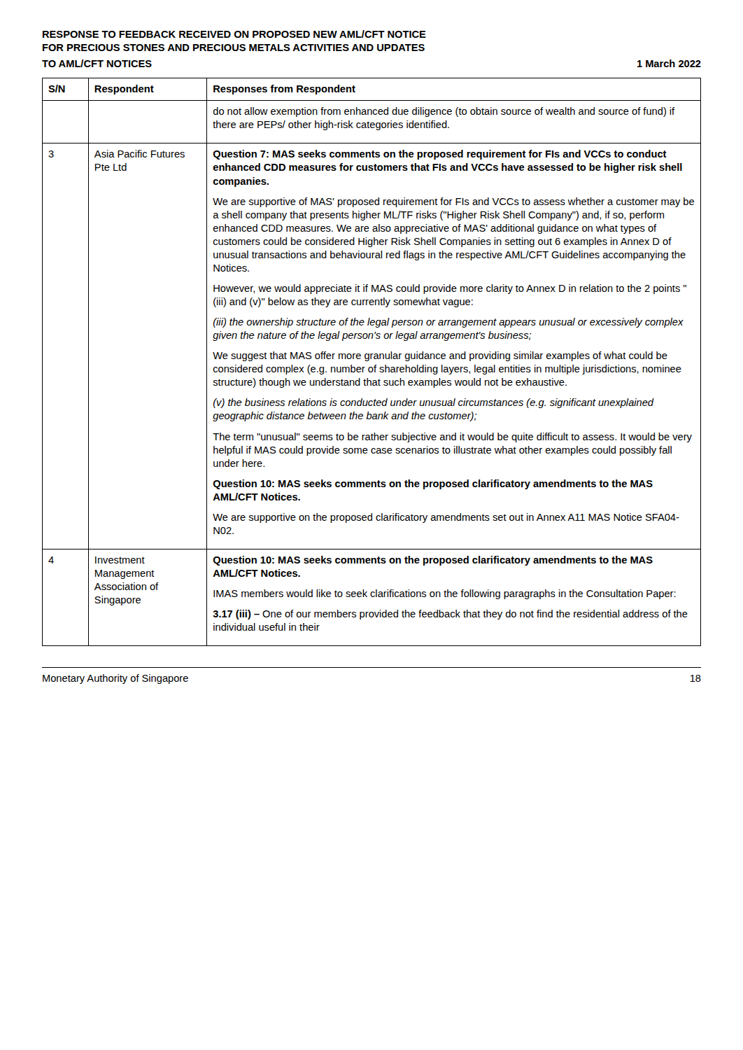RESPONSE TO FEEDBACK RECEIVED ON PROPOSED NEW AML/CFT NOTICE
FOR PRECIOUS STONES AND PRECIOUS METALS ACTIVITIES AND UPDATES
TO AML/CFT NOTICES 1 March 2022
| S/N | Respondent | Responses from Respondent |
| --- | --- | --- |
| | | do not allow exemption from enhanced due diligence (to obtain source of wealth and source of fund) if there are PEPs/ other high-risk categories identified. |
| 3 | Asia Pacific Futures Pte Ltd | Question 7: MAS seeks comments on the proposed requirement for FIs and VCCs to conduct enhanced CDD measures for customers that FIs and VCCs have assessed to be higher risk shell companies. We are supportive of MAS' proposed requirement for FIs and VCCs to assess whether a customer may be a shell company that presents higher ML/TF risks ("Higher Risk Shell Company") and, if so, perform enhanced CDD measures. We are also appreciative of MAS' additional guidance on what types of customers could be considered Higher Risk Shell Companies in setting out 6 examples in Annex D of unusual transactions and behavioural red flags in the respective AML/CFT Guidelines accompanying the Notices. However, we would appreciate it if MAS could provide more clarity to Annex D in relation to the 2 points "(iii) and (v)" below as they are currently somewhat vague: (iii) the ownership structure of the legal person or arrangement appears unusual or excessively complex given the nature of the legal person's or legal arrangement's business; We suggest that MAS offer more granular guidance and providing similar examples of what could be considered complex (e.g. number of shareholding layers, legal entities in multiple jurisdictions, nominee structure) though we understand that such examples would not be exhaustive. (v) the business relations is conducted under unusual circumstances (e.g. significant unexplained geographic distance between the bank and the customer); The term "unusual" seems to be rather subjective and it would be quite difficult to assess. It would be very helpful if MAS could provide some case scenarios to illustrate what other examples could possibly fall under here. Question 10: MAS seeks comments on the proposed clarificatory amendments to the MAS AML/CFT Notices. We are supportive on the proposed clarificatory amendments set out in Annex A11 MAS Notice SFA04-N02. |
| 4 | Investment Management Association of Singapore | Question 10: MAS seeks comments on the proposed clarificatory amendments to the MAS AML/CFT Notices. IMAS members would like to seek clarifications on the following paragraphs in the Consultation Paper: 3.17 (iii) – One of our members provided the feedback that they do not find the residential address of the individual useful in their |
Monetary Authority of Singapore 18